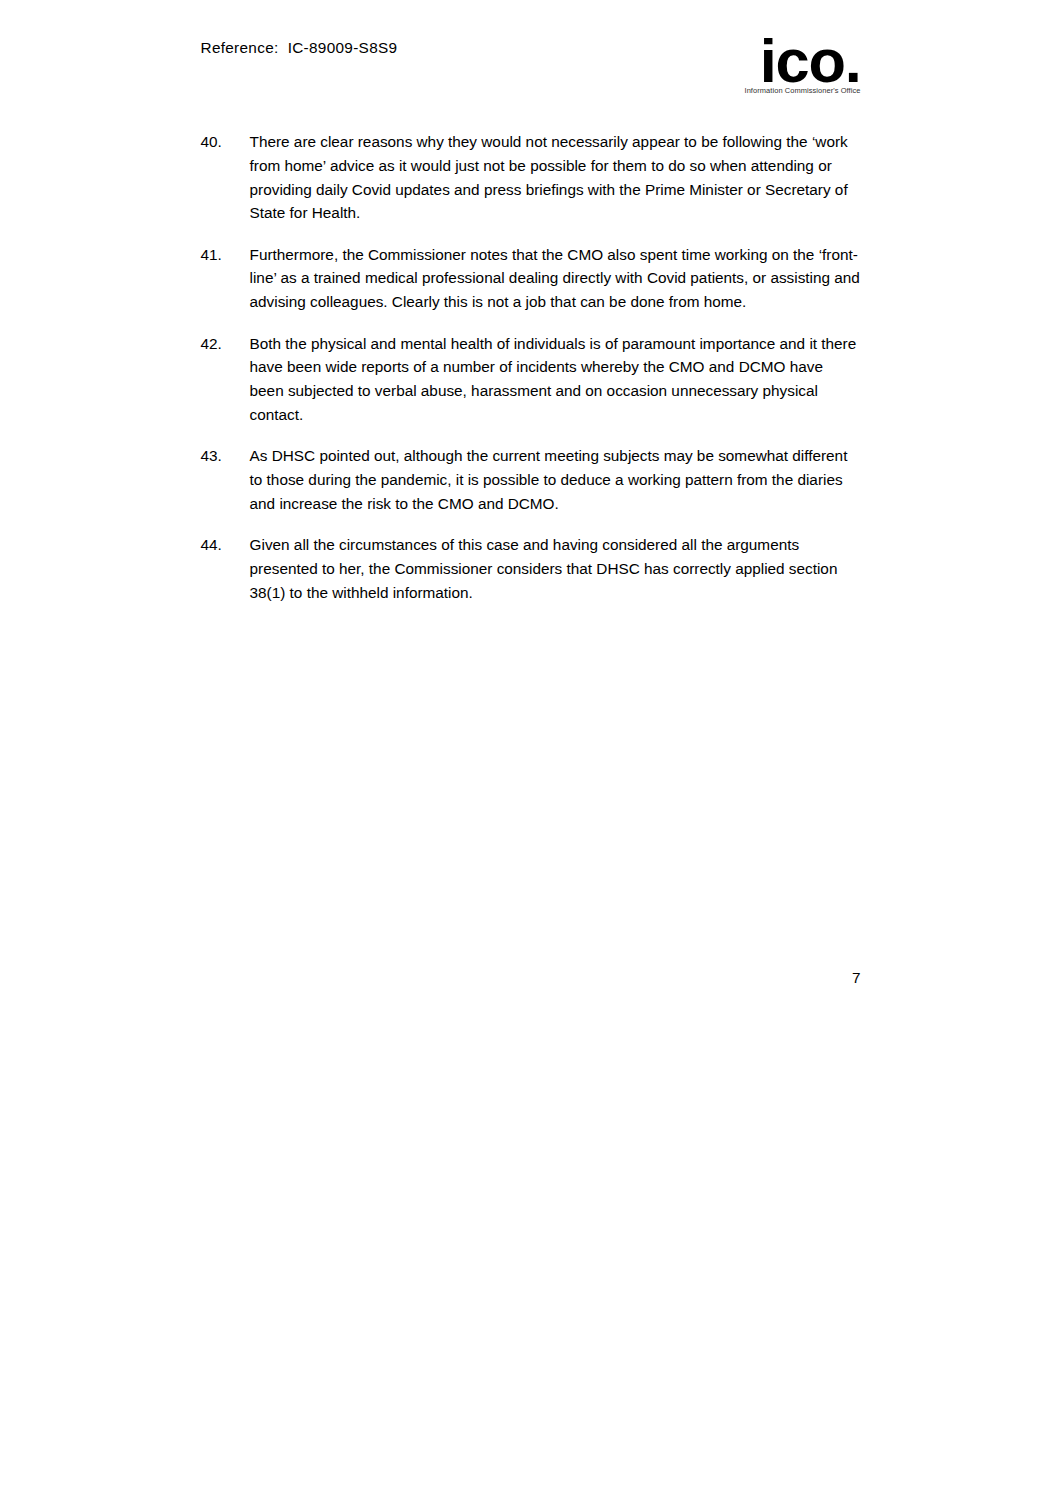Reference: IC-89009-S8S9
ico. Information Commissioner's Office
40. There are clear reasons why they would not necessarily appear to be following the ‘work from home’ advice as it would just not be possible for them to do so when attending or providing daily Covid updates and press briefings with the Prime Minister or Secretary of State for Health.
41. Furthermore, the Commissioner notes that the CMO also spent time working on the ‘front-line’ as a trained medical professional dealing directly with Covid patients, or assisting and advising colleagues. Clearly this is not a job that can be done from home.
42. Both the physical and mental health of individuals is of paramount importance and it there have been wide reports of a number of incidents whereby the CMO and DCMO have been subjected to verbal abuse, harassment and on occasion unnecessary physical contact.
43. As DHSC pointed out, although the current meeting subjects may be somewhat different to those during the pandemic, it is possible to deduce a working pattern from the diaries and increase the risk to the CMO and DCMO.
44. Given all the circumstances of this case and having considered all the arguments presented to her, the Commissioner considers that DHSC has correctly applied section 38(1) to the withheld information.
7